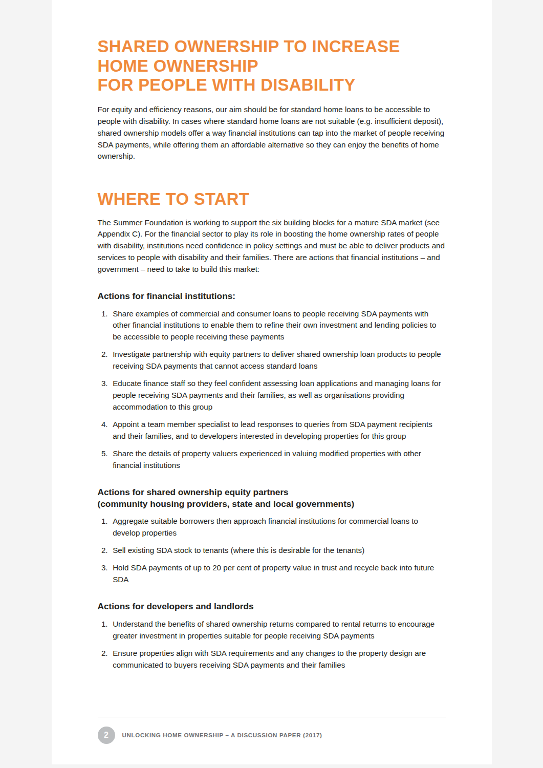Shared ownership to increase home ownership
for people with disability
For equity and efficiency reasons, our aim should be for standard home loans to be accessible to people with disability. In cases where standard home loans are not suitable (e.g. insufficient deposit), shared ownership models offer a way financial institutions can tap into the market of people receiving SDA payments, while offering them an affordable alternative so they can enjoy the benefits of home ownership.
Where to start
The Summer Foundation is working to support the six building blocks for a mature SDA market (see Appendix C). For the financial sector to play its role in boosting the home ownership rates of people with disability, institutions need confidence in policy settings and must be able to deliver products and services to people with disability and their families. There are actions that financial institutions – and government – need to take to build this market:
Actions for financial institutions:
Share examples of commercial and consumer loans to people receiving SDA payments with other financial institutions to enable them to refine their own investment and lending policies to be accessible to people receiving these payments
Investigate partnership with equity partners to deliver shared ownership loan products to people receiving SDA payments that cannot access standard loans
Educate finance staff so they feel confident assessing loan applications and managing loans for people receiving SDA payments and their families, as well as organisations providing accommodation to this group
Appoint a team member specialist to lead responses to queries from SDA payment recipients and their families, and to developers interested in developing properties for this group
Share the details of property valuers experienced in valuing modified properties with other financial institutions
Actions for shared ownership equity partners
(community housing providers, state and local governments)
Aggregate suitable borrowers then approach financial institutions for commercial loans to develop properties
Sell existing SDA stock to tenants (where this is desirable for the tenants)
Hold SDA payments of up to 20 per cent of property value in trust and recycle back into future SDA
Actions for developers and landlords
Understand the benefits of shared ownership returns compared to rental returns to encourage greater investment in properties suitable for people receiving SDA payments
Ensure properties align with SDA requirements and any changes to the property design are communicated to buyers receiving SDA payments and their families
2
Unlocking Home Ownership – A Discussion Paper (2017)